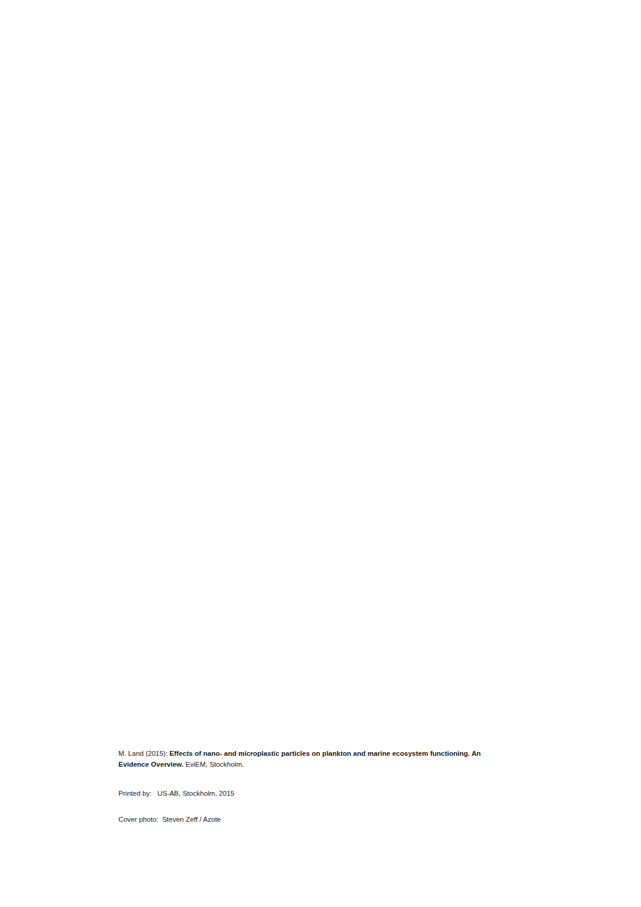M. Land (2015): Effects of nano- and microplastic particles on plankton and marine ecosystem functioning. An Evidence Overview. EviEM, Stockholm.
Printed by: US-AB, Stockholm, 2015
Cover photo: Steven Zeff / Azote